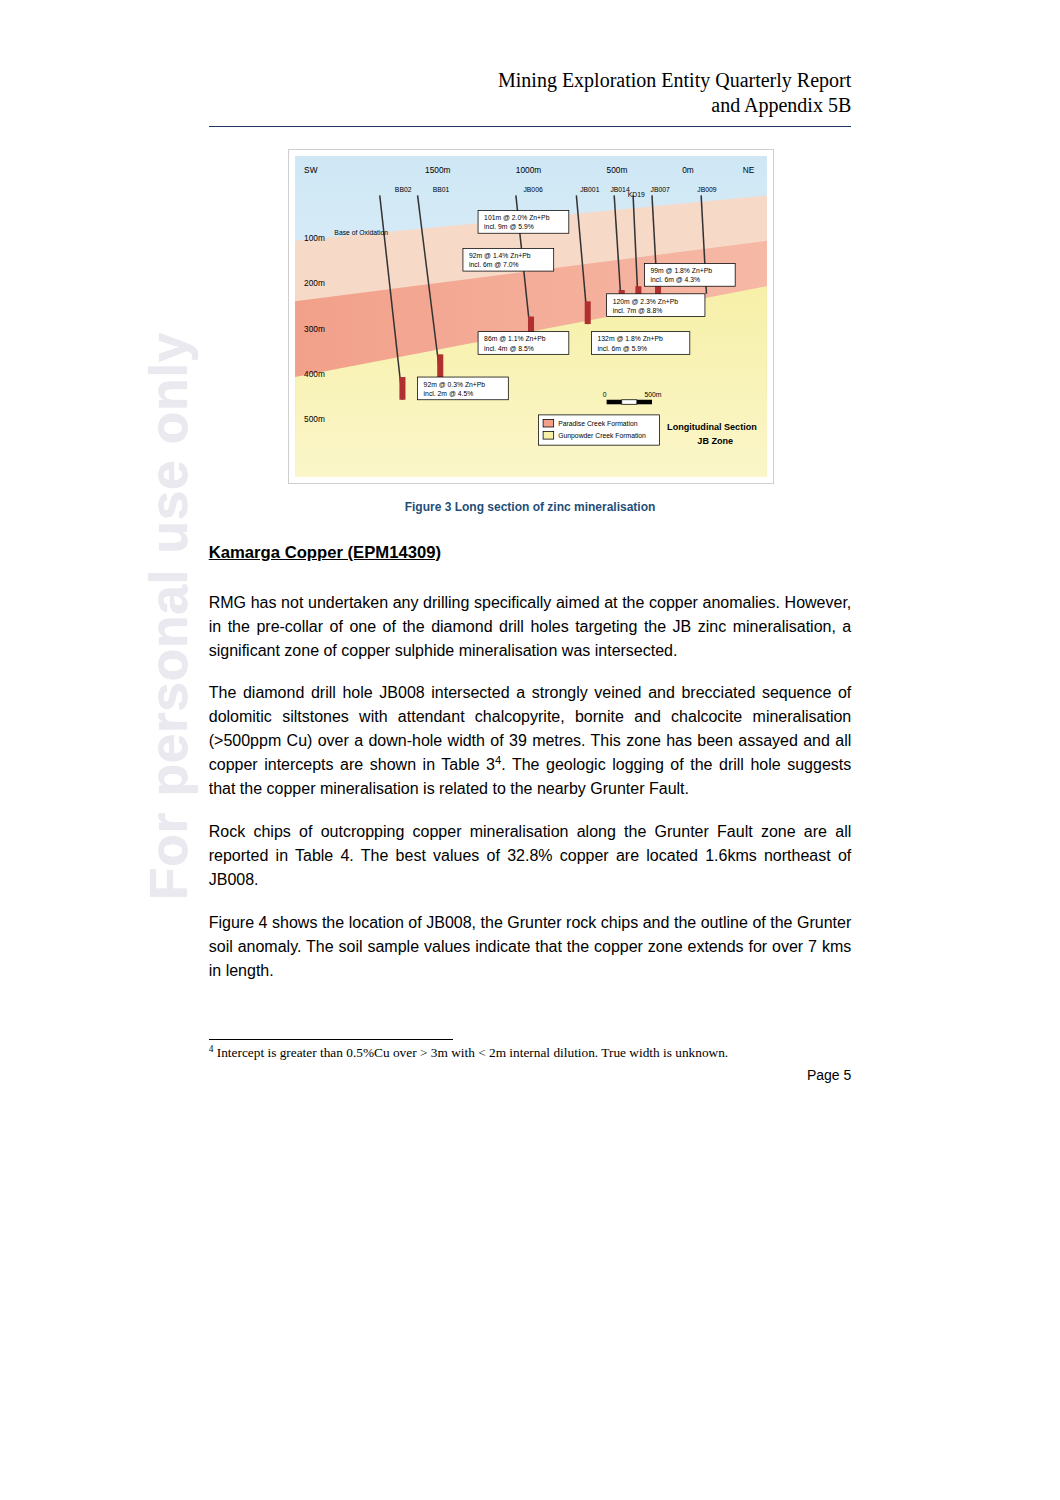For personal use only
Mining Exploration Entity Quarterly Report and Appendix 5B
Figure 3 Long section of zinc mineralisation
Kamarga Copper (EPM14309)
RMG has not undertaken any drilling specifically aimed at the copper anomalies. However, in the pre-collar of one of the diamond drill holes targeting the JB zinc mineralisation, a significant zone of copper sulphide mineralisation was intersected.
The diamond drill hole JB008 intersected a strongly veined and brecciated sequence of dolomitic siltstones with attendant chalcopyrite, bornite and chalcocite mineralisation (>500ppm Cu) over a down-hole width of 39 metres. This zone has been assayed and all copper intercepts are shown in Table 34. The geologic logging of the drill hole suggests that the copper mineralisation is related to the nearby Grunter Fault.
Rock chips of outcropping copper mineralisation along the Grunter Fault zone are all reported in Table 4. The best values of 32.8% copper are located 1.6kms northeast of JB008.
Figure 4 shows the location of JB008, the Grunter rock chips and the outline of the Grunter soil anomaly. The soil sample values indicate that the copper zone extends for over 7 kms in length.
4 Intercept is greater than 0.5%Cu over > 3m with < 2m internal dilution. True width is unknown.
Page 5